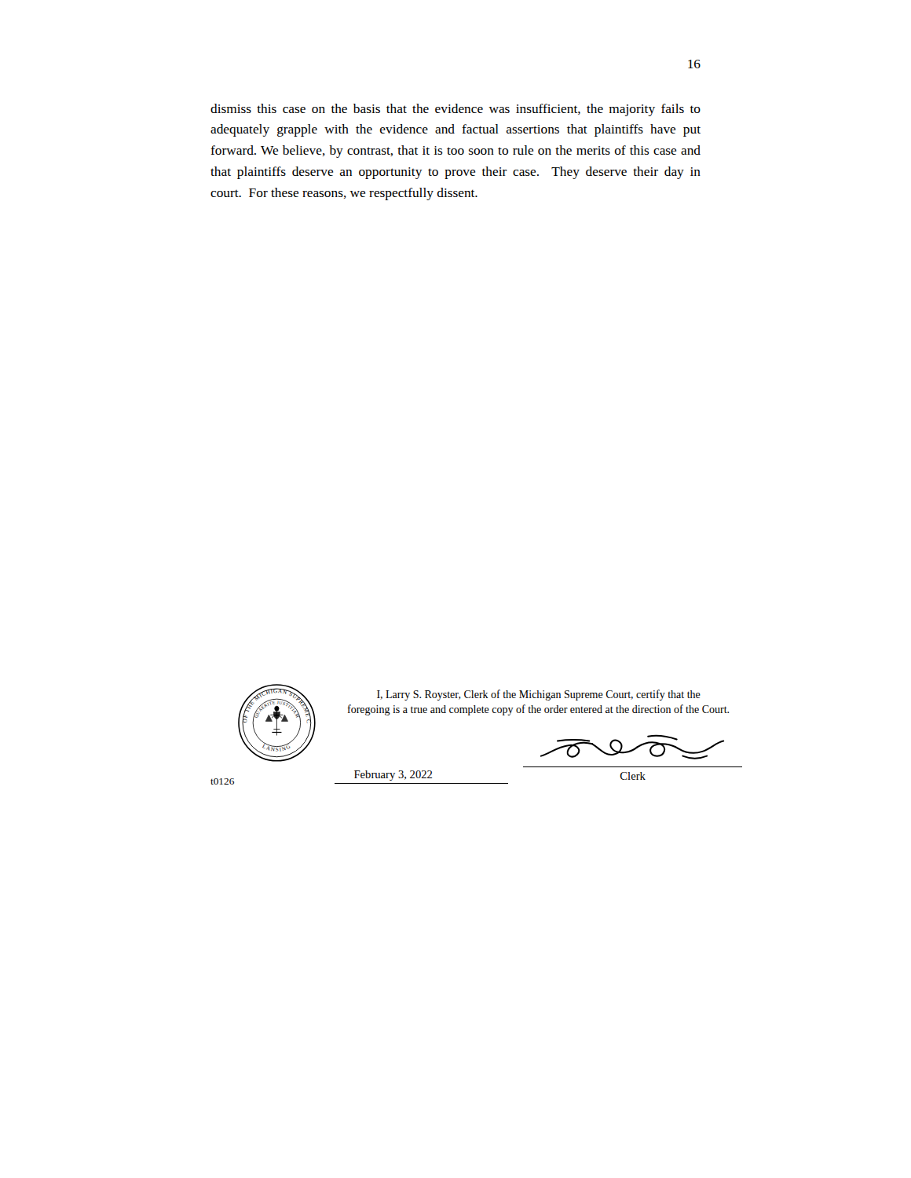16
dismiss this case on the basis that the evidence was insufficient, the majority fails to adequately grapple with the evidence and factual assertions that plaintiffs have put forward. We believe, by contrast, that it is too soon to rule on the merits of this case and that plaintiffs deserve an opportunity to prove their case. They deserve their day in court. For these reasons, we respectfully dissent.
SEAL OF THE MICHIGAN SUPREME COURT LANSING QUAERITE JUSTITIAM
I, Larry S. Royster, Clerk of the Michigan Supreme Court, certify that the
foregoing is a true and complete copy of the order entered at the direction of the Court.
February 3, 2022
Clerk
t0126